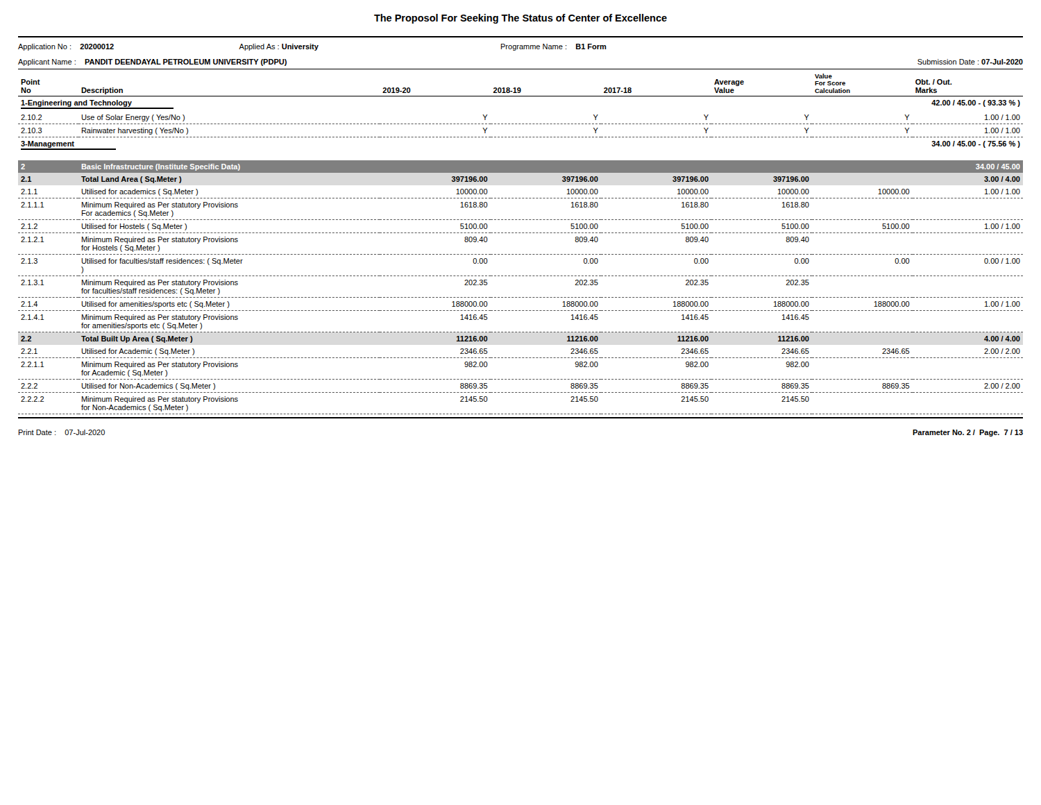The Proposol For Seeking The Status of Center of Excellence
| Application No : 20200012 | Applied As : University | Programme Name : B1 Form | |
| Applicant Name : PANDIT DEENDAYAL PETROLEUM UNIVERSITY (PDPU) | Submission Date : 07-Jul-2020 |
| Point No | Description | 2019-20 | 2018-19 | 2017-18 | Average Value | Value For Score Calculation | Obt. / Out. Marks |
| --- | --- | --- | --- | --- | --- | --- | --- |
| 1-Engineering and Technology | | | | | | 42.00 / 45.00 - ( 93.33 % ) |
| 2.10.2 | Use of Solar Energy ( Yes/No ) | Y | Y | Y | Y | Y | 1.00 / 1.00 |
| 2.10.3 | Rainwater harvesting ( Yes/No ) | Y | Y | Y | Y | Y | 1.00 / 1.00 |
| 3-Management | | | | | | 34.00 / 45.00 - ( 75.56 % ) |
| 2 | Basic Infrastructure (Institute Specific Data) | | | | | | 34.00 / 45.00 |
| 2.1 | Total Land Area ( Sq.Meter ) | 397196.00 | 397196.00 | 397196.00 | 397196.00 | | 3.00 / 4.00 |
| 2.1.1 | Utilised for academics ( Sq.Meter ) | 10000.00 | 10000.00 | 10000.00 | 10000.00 | 10000.00 | 1.00 / 1.00 |
| 2.1.1.1 | Minimum Required as Per statutory Provisions For academics ( Sq.Meter ) | 1618.80 | 1618.80 | 1618.80 | 1618.80 | | |
| 2.1.2 | Utilised for Hostels ( Sq.Meter ) | 5100.00 | 5100.00 | 5100.00 | 5100.00 | 5100.00 | 1.00 / 1.00 |
| 2.1.2.1 | Minimum Required as Per statutory Provisions for Hostels ( Sq.Meter ) | 809.40 | 809.40 | 809.40 | 809.40 | | |
| 2.1.3 | Utilised for faculties/staff residences: ( Sq.Meter ) | 0.00 | 0.00 | 0.00 | 0.00 | 0.00 | 0.00 / 1.00 |
| 2.1.3.1 | Minimum Required as Per statutory Provisions for faculties/staff residences: ( Sq.Meter ) | 202.35 | 202.35 | 202.35 | 202.35 | | |
| 2.1.4 | Utilised for amenities/sports etc ( Sq.Meter ) | 188000.00 | 188000.00 | 188000.00 | 188000.00 | 188000.00 | 1.00 / 1.00 |
| 2.1.4.1 | Minimum Required as Per statutory Provisions for amenities/sports etc ( Sq.Meter ) | 1416.45 | 1416.45 | 1416.45 | 1416.45 | | |
| 2.2 | Total Built Up Area ( Sq.Meter ) | 11216.00 | 11216.00 | 11216.00 | 11216.00 | | 4.00 / 4.00 |
| 2.2.1 | Utilised for Academic ( Sq.Meter ) | 2346.65 | 2346.65 | 2346.65 | 2346.65 | 2346.65 | 2.00 / 2.00 |
| 2.2.1.1 | Minimum Required as Per statutory Provisions for Academic ( Sq.Meter ) | 982.00 | 982.00 | 982.00 | 982.00 | | |
| 2.2.2 | Utilised for Non-Academics ( Sq.Meter ) | 8869.35 | 8869.35 | 8869.35 | 8869.35 | 8869.35 | 2.00 / 2.00 |
| 2.2.2.2 | Minimum Required as Per statutory Provisions for Non-Academics ( Sq.Meter ) | 2145.50 | 2145.50 | 2145.50 | 2145.50 | | |
Print Date : 07-Jul-2020
Parameter No. 2 / Page. 7 / 13